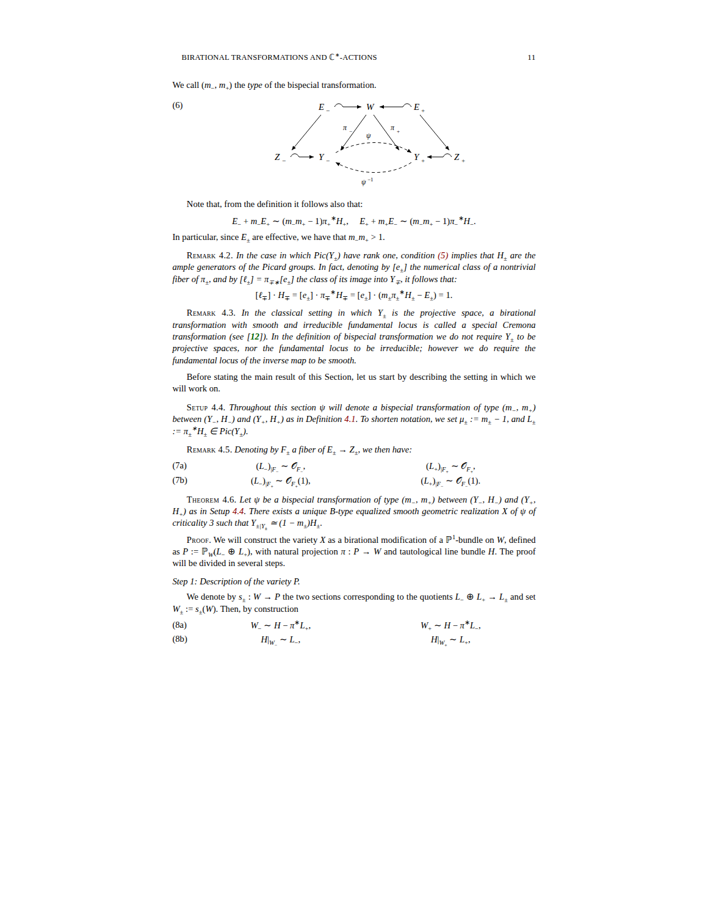BIRATIONAL TRANSFORMATIONS AND ℂ∗-ACTIONS 11
We call (m−, m+) the type of the bispecial transformation.
(6) E − W E + π − π + Z − Y − Y + Z + ψ ψ −1
Note that, from the definition it follows also that:
E− + m−E+ ∼ (m−m+ − 1)π+∗H+, E+ + m+E− ∼ (m−m+ − 1)π−∗H−.
In particular, since E± are effective, we have that m−m+ > 1.
Remark 4.2. In the case in which Pic(Y±) have rank one, condition (5) implies that H± are the ample generators of the Picard groups. In fact, denoting by [e±] the numerical class of a nontrivial fiber of π±, and by [ℓ±] = π∓∗[e±] the class of its image into Y∓, it follows that:
[ℓ∓] · H∓ = [e±] · π∓∗H∓ = [e±] · (m±π±∗H± − E±) = 1.
Remark 4.3. In the classical setting in which Y± is the projective space, a birational transformation with smooth and irreducible fundamental locus is called a special Cremona transformation (see [12]). In the definition of bispecial transformation we do not require Y± to be projective spaces, nor the fundamental locus to be irreducible; however we do require the fundamental locus of the inverse map to be smooth.
Before stating the main result of this Section, let us start by describing the setting in which we will work on.
Setup 4.4. Throughout this section ψ will denote a bispecial transformation of type (m−, m+) between (Y−, H−) and (Y+, H+) as in Definition 4.1. To shorten notation, we set μ± := m± − 1, and L± := π±∗H± ∈ Pic(Y±).
Remark 4.5. Denoting by F± a fiber of E± → Z±, we then have:
(7a)
(L−)|F− ∼ 𝒪F−,
(L+)|F+ ∼ 𝒪F+,
(7b)
(L−)|F+ ∼ 𝒪F+(1),
(L+)|F− ∼ 𝒪F−(1).
Theorem 4.6. Let ψ be a bispecial transformation of type (m−, m+) between (Y−, H−) and (Y+, H+) as in Setup 4.4. There exists a unique B-type equalized smooth geometric realization X of ψ of criticality 3 such that Y±|Y± ≃ (1 − m±)H±.
Proof. We will construct the variety X as a birational modification of a ℙ1-bundle on W, defined as P := ℙW(L− ⊕ L+), with natural projection π : P → W and tautological line bundle H. The proof will be divided in several steps.
Step 1: Description of the variety P.
We denote by s± : W → P the two sections corresponding to the quotients L− ⊕ L+ → L± and set W± := s±(W). Then, by construction
(8a)
W− ∼ H − π∗L+,
W+ ∼ H − π∗L−,
(8b)
H|W− ∼ L−,
H|W+ ∼ L+,